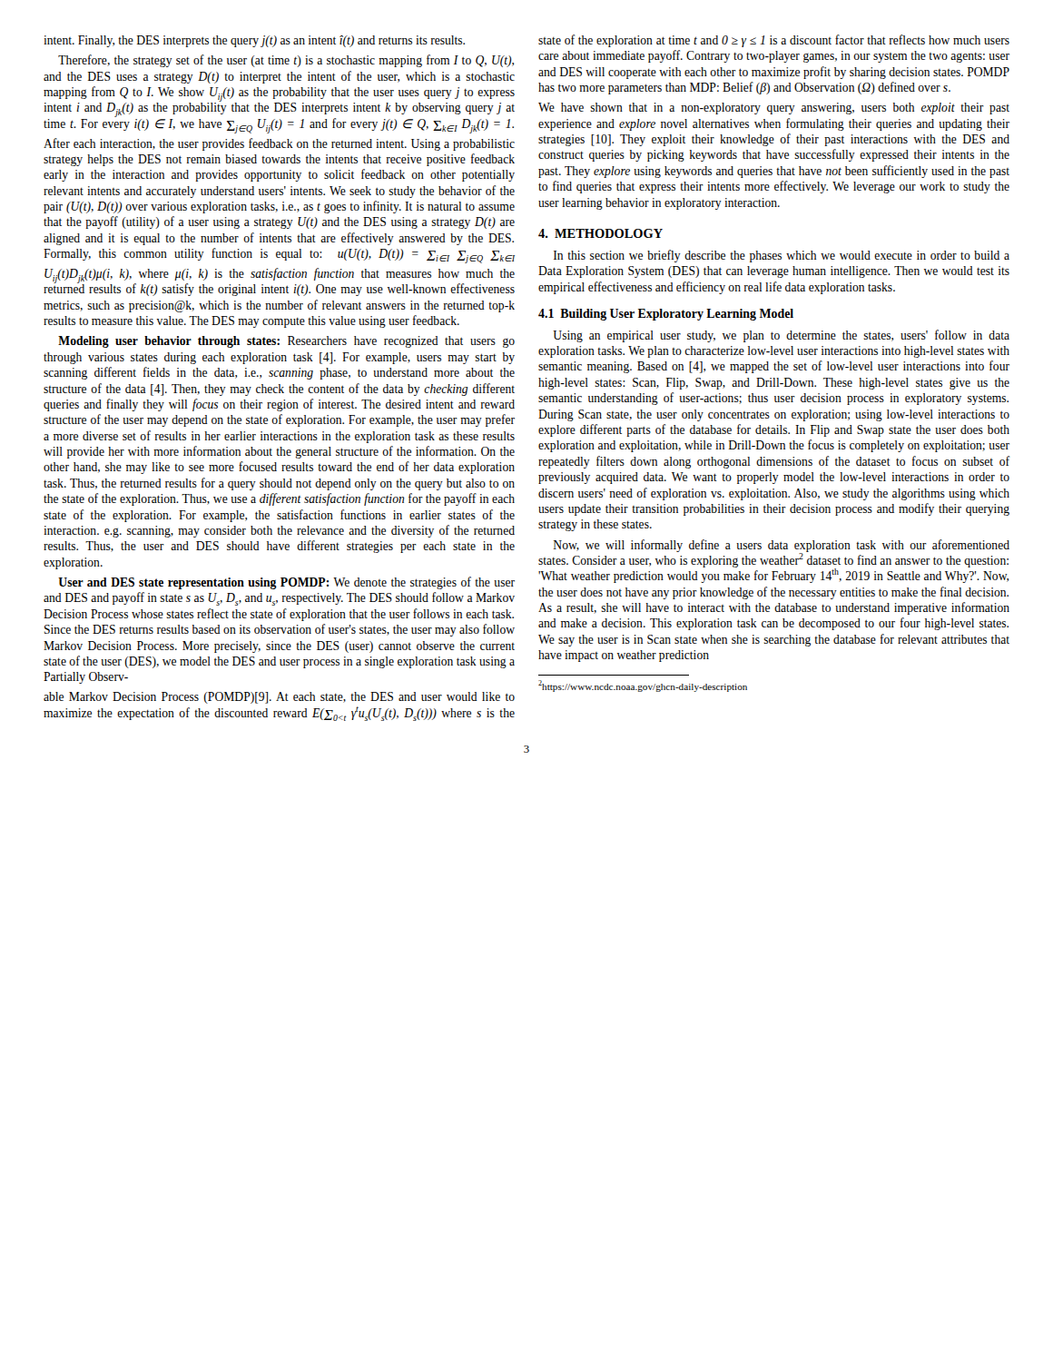intent. Finally, the DES interprets the query j(t) as an intent î(t) and returns its results.
Therefore, the strategy set of the user (at time t) is a stochastic mapping from I to Q, U(t), and the DES uses a strategy D(t) to interpret the intent of the user, which is a stochastic mapping from Q to I. We show Uij(t) as the probability that the user uses query j to express intent i and Djk(t) as the probability that the DES interprets intent k by observing query j at time t. For every i(t) ∈ I, we have Σj∈Q Uij(t) = 1 and for every j(t) ∈ Q, Σk∈I Djk(t) = 1. After each interaction, the user provides feedback on the returned intent. Using a probabilistic strategy helps the DES not remain biased towards the intents that receive positive feedback early in the interaction and provides opportunity to solicit feedback on other potentially relevant intents and accurately understand users' intents. We seek to study the behavior of the pair (U(t), D(t)) over various exploration tasks, i.e., as t goes to infinity. It is natural to assume that the payoff (utility) of a user using a strategy U(t) and the DES using a strategy D(t) are aligned and it is equal to the number of intents that are effectively answered by the DES. Formally, this common utility function is equal to: u(U(t), D(t)) = Σi∈I Σj∈Q Σk∈I Uij(t)Djk(t)μ(i, k), where μ(i, k) is the satisfaction function that measures how much the returned results of k(t) satisfy the original intent i(t). One may use well-known effectiveness metrics, such as precision@k, which is the number of relevant answers in the returned top-k results to measure this value. The DES may compute this value using user feedback.
Modeling user behavior through states: Researchers have recognized that users go through various states during each exploration task [4]. For example, users may start by scanning different fields in the data, i.e., scanning phase, to understand more about the structure of the data [4]. Then, they may check the content of the data by checking different queries and finally they will focus on their region of interest. The desired intent and reward structure of the user may depend on the state of exploration. For example, the user may prefer a more diverse set of results in her earlier interactions in the exploration task as these results will provide her with more information about the general structure of the information. On the other hand, she may like to see more focused results toward the end of her data exploration task. Thus, the returned results for a query should not depend only on the query but also to on the state of the exploration. Thus, we use a different satisfaction function for the payoff in each state of the exploration. For example, the satisfaction functions in earlier states of the interaction. e.g. scanning, may consider both the relevance and the diversity of the returned results. Thus, the user and DES should have different strategies per each state in the exploration.
User and DES state representation using POMDP: We denote the strategies of the user and DES and payoff in state s as Us, Ds, and us, respectively. The DES should follow a Markov Decision Process whose states reflect the state of exploration that the user follows in each task. Since the DES returns results based on its observation of user's states, the user may also follow Markov Decision Process. More precisely, since the DES (user) cannot observe the current state of the user (DES), we model the DES and user process in a single exploration task using a Partially Observ-
able Markov Decision Process (POMDP)[9]. At each state, the DES and user would like to maximize the expectation of the discounted reward E(Σ0<t γtus(Us(t), Ds(t))) where s is the state of the exploration at time t and 0 ≥ γ ≤ 1 is a discount factor that reflects how much users care about immediate payoff. Contrary to two-player games, in our system the two agents: user and DES will cooperate with each other to maximize profit by sharing decision states. POMDP has two more parameters than MDP: Belief (β) and Observation (Ω) defined over s.
We have shown that in a non-exploratory query answering, users both exploit their past experience and explore novel alternatives when formulating their queries and updating their strategies [10]. They exploit their knowledge of their past interactions with the DES and construct queries by picking keywords that have successfully expressed their intents in the past. They explore using keywords and queries that have not been sufficiently used in the past to find queries that express their intents more effectively. We leverage our work to study the user learning behavior in exploratory interaction.
4. METHODOLOGY
In this section we briefly describe the phases which we would execute in order to build a Data Exploration System (DES) that can leverage human intelligence. Then we would test its empirical effectiveness and efficiency on real life data exploration tasks.
4.1 Building User Exploratory Learning Model
Using an empirical user study, we plan to determine the states, users' follow in data exploration tasks. We plan to characterize low-level user interactions into high-level states with semantic meaning. Based on [4], we mapped the set of low-level user interactions into four high-level states: Scan, Flip, Swap, and Drill-Down. These high-level states give us the semantic understanding of user-actions; thus user decision process in exploratory systems. During Scan state, the user only concentrates on exploration; using low-level interactions to explore different parts of the database for details. In Flip and Swap state the user does both exploration and exploitation, while in Drill-Down the focus is completely on exploitation; user repeatedly filters down along orthogonal dimensions of the dataset to focus on subset of previously acquired data. We want to properly model the low-level interactions in order to discern users' need of exploration vs. exploitation. Also, we study the algorithms using which users update their transition probabilities in their decision process and modify their querying strategy in these states.
Now, we will informally define a users data exploration task with our aforementioned states. Consider a user, who is exploring the weather2 dataset to find an answer to the question: 'What weather prediction would you make for February 14th, 2019 in Seattle and Why?'. Now, the user does not have any prior knowledge of the necessary entities to make the final decision. As a result, she will have to interact with the database to understand imperative information and make a decision. This exploration task can be decomposed to our four high-level states. We say the user is in Scan state when she is searching the database for relevant attributes that have impact on weather prediction
2https://www.ncdc.noaa.gov/ghcn-daily-description
3